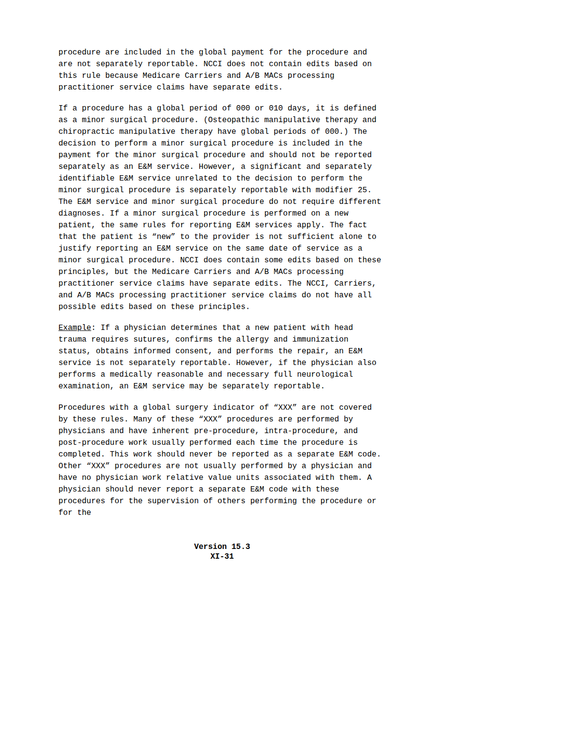procedure are included in the global payment for the procedure and are not separately reportable. NCCI does not contain edits based on this rule because Medicare Carriers and A/B MACs processing practitioner service claims have separate edits.
If a procedure has a global period of 000 or 010 days, it is defined as a minor surgical procedure. (Osteopathic manipulative therapy and chiropractic manipulative therapy have global periods of 000.) The decision to perform a minor surgical procedure is included in the payment for the minor surgical procedure and should not be reported separately as an E&M service. However, a significant and separately identifiable E&M service unrelated to the decision to perform the minor surgical procedure is separately reportable with modifier 25. The E&M service and minor surgical procedure do not require different diagnoses. If a minor surgical procedure is performed on a new patient, the same rules for reporting E&M services apply. The fact that the patient is “new” to the provider is not sufficient alone to justify reporting an E&M service on the same date of service as a minor surgical procedure. NCCI does contain some edits based on these principles, but the Medicare Carriers and A/B MACs processing practitioner service claims have separate edits. The NCCI, Carriers, and A/B MACs processing practitioner service claims do not have all possible edits based on these principles.
Example: If a physician determines that a new patient with head trauma requires sutures, confirms the allergy and immunization status, obtains informed consent, and performs the repair, an E&M service is not separately reportable. However, if the physician also performs a medically reasonable and necessary full neurological examination, an E&M service may be separately reportable.
Procedures with a global surgery indicator of “XXX” are not covered by these rules. Many of these “XXX” procedures are performed by physicians and have inherent pre-procedure, intra-procedure, and post-procedure work usually performed each time the procedure is completed. This work should never be reported as a separate E&M code. Other “XXX” procedures are not usually performed by a physician and have no physician work relative value units associated with them. A physician should never report a separate E&M code with these procedures for the supervision of others performing the procedure or for the
Version 15.3
XI-31